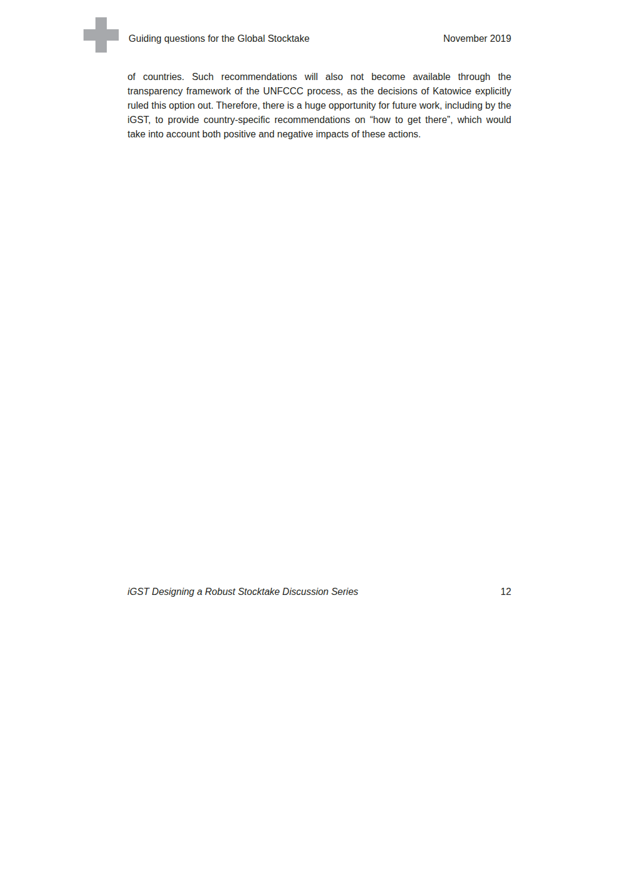Guiding questions for the Global Stocktake November 2019
of countries. Such recommendations will also not become available through the transparency framework of the UNFCCC process, as the decisions of Katowice explicitly ruled this option out. Therefore, there is a huge opportunity for future work, including by the iGST, to provide country-specific recommendations on “how to get there”, which would take into account both positive and negative impacts of these actions.
iGST Designing a Robust Stocktake Discussion Series 12